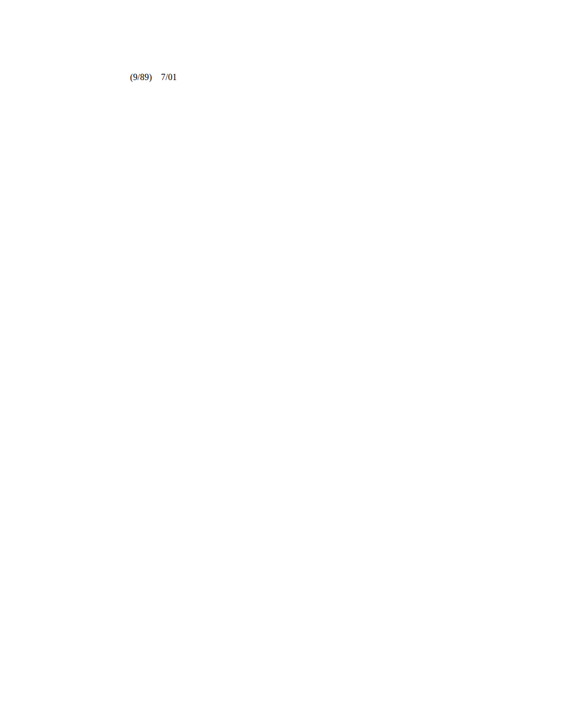(9/89) 7/01